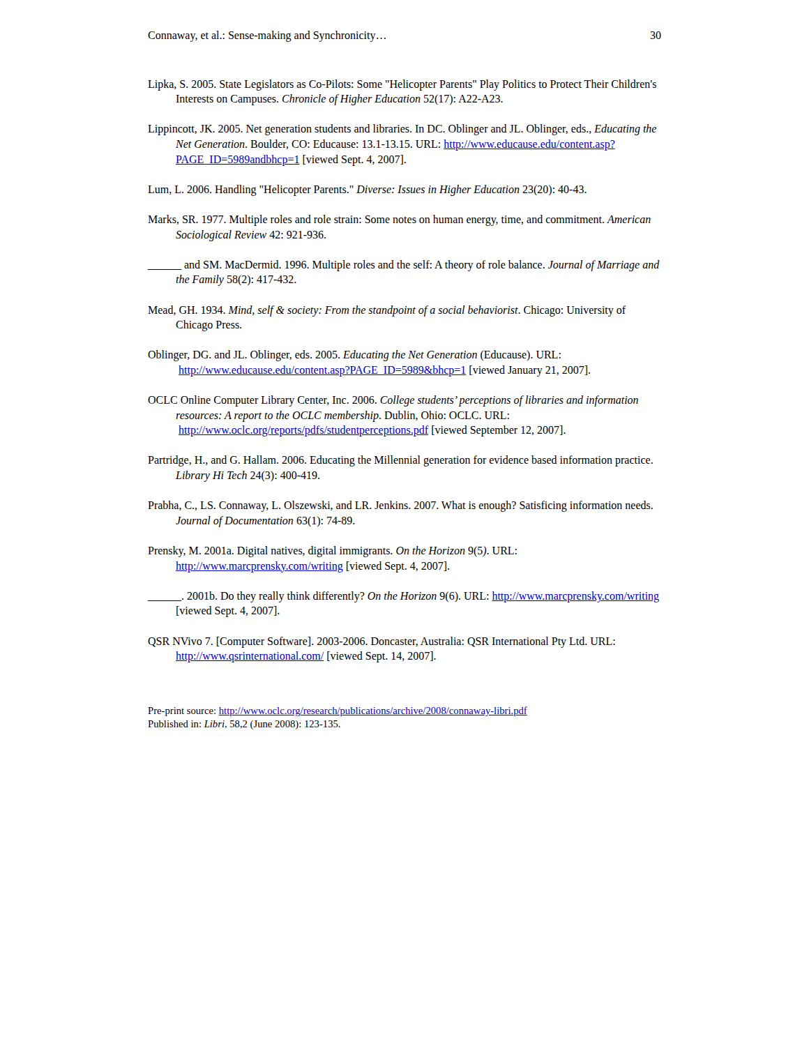Connaway, et al.: Sense-making and Synchronicity… 30
Lipka, S. 2005. State Legislators as Co-Pilots: Some "Helicopter Parents" Play Politics to Protect Their Children's Interests on Campuses. Chronicle of Higher Education 52(17): A22-A23.
Lippincott, JK. 2005. Net generation students and libraries. In DC. Oblinger and JL. Oblinger, eds., Educating the Net Generation. Boulder, CO: Educause: 13.1-13.15. URL: http://www.educause.edu/content.asp?PAGE_ID=5989andbhcp=1 [viewed Sept. 4, 2007].
Lum, L. 2006. Handling "Helicopter Parents." Diverse: Issues in Higher Education 23(20): 40-43.
Marks, SR. 1977. Multiple roles and role strain: Some notes on human energy, time, and commitment. American Sociological Review 42: 921-936.
______ and SM. MacDermid. 1996. Multiple roles and the self: A theory of role balance. Journal of Marriage and the Family 58(2): 417-432.
Mead, GH. 1934. Mind, self & society: From the standpoint of a social behaviorist. Chicago: University of Chicago Press.
Oblinger, DG. and JL. Oblinger, eds. 2005. Educating the Net Generation (Educause). URL: http://www.educause.edu/content.asp?PAGE_ID=5989&bhcp=1 [viewed January 21, 2007].
OCLC Online Computer Library Center, Inc. 2006. College students’ perceptions of libraries and information resources: A report to the OCLC membership. Dublin, Ohio: OCLC. URL: http://www.oclc.org/reports/pdfs/studentperceptions.pdf [viewed September 12, 2007].
Partridge, H., and G. Hallam. 2006. Educating the Millennial generation for evidence based information practice. Library Hi Tech 24(3): 400-419.
Prabha, C., LS. Connaway, L. Olszewski, and LR. Jenkins. 2007. What is enough? Satisficing information needs. Journal of Documentation 63(1): 74-89.
Prensky, M. 2001a. Digital natives, digital immigrants. On the Horizon 9(5). URL: http://www.marcprensky.com/writing [viewed Sept. 4, 2007].
______. 2001b. Do they really think differently? On the Horizon 9(6). URL: http://www.marcprensky.com/writing [viewed Sept. 4, 2007].
QSR NVivo 7. [Computer Software]. 2003-2006. Doncaster, Australia: QSR International Pty Ltd. URL: http://www.qsrinternational.com/ [viewed Sept. 14, 2007].
Pre-print source: http://www.oclc.org/research/publications/archive/2008/connaway-libri.pdf
Published in: Libri, 58,2 (June 2008): 123-135.